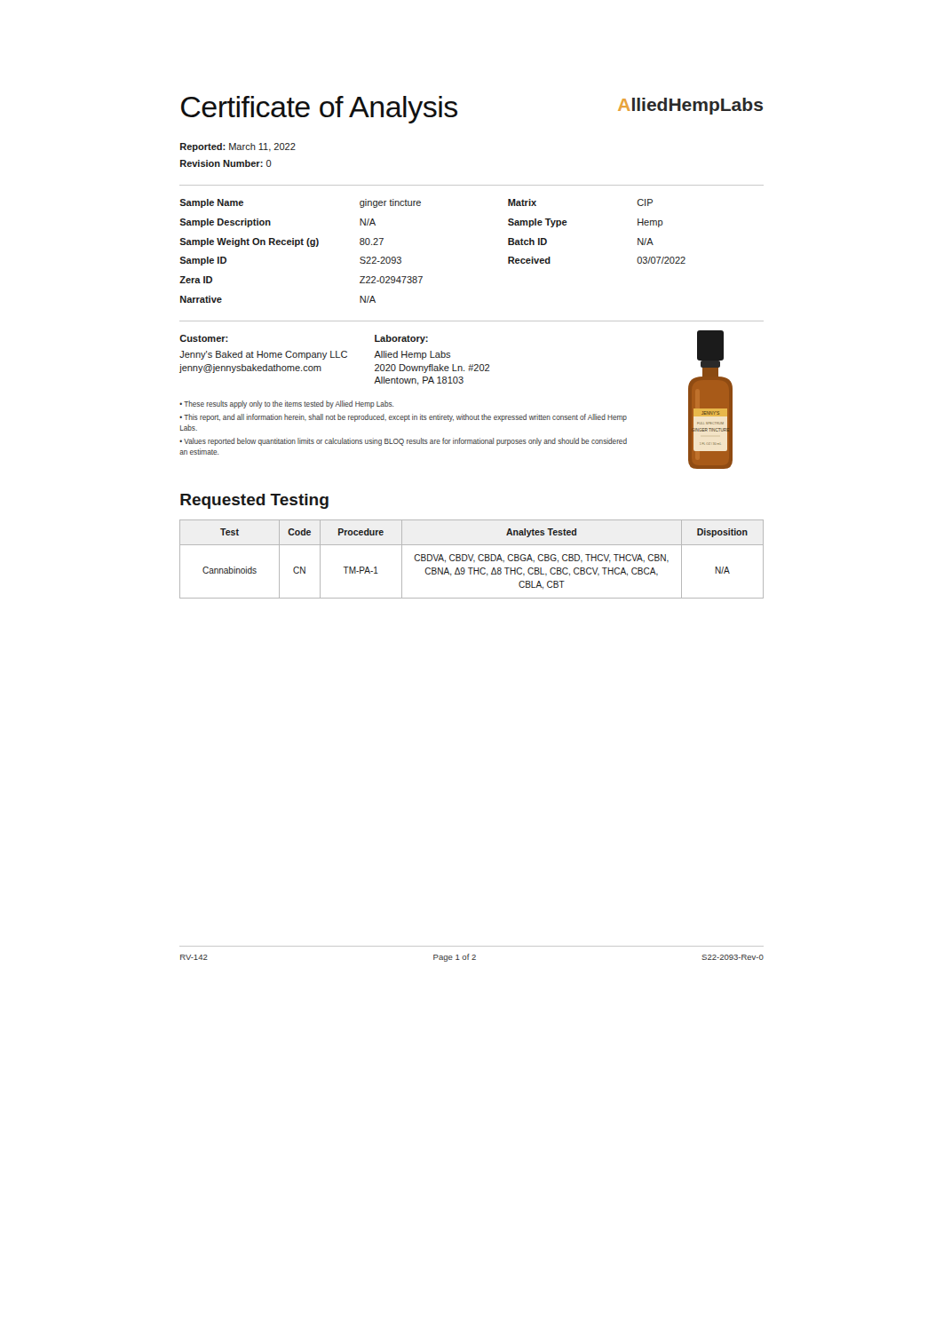Certificate of Analysis
AlliedHempLabs
Reported: March 11, 2022
Revision Number: 0
Sample Name
ginger tincture
Matrix
CIP
Sample Description
N/A
Sample Type
Hemp
Sample Weight On Receipt (g)
80.27
Batch ID
N/A
Sample ID
S22-2093
Received
03/07/2022
Zera ID
Z22-02947387
Narrative
N/A
Customer:
Jenny's Baked at Home Company LLC
jenny@jennysbakedathome.com
Laboratory:
Allied Hemp Labs
2020 Downyflake Ln. #202
Allentown, PA 18103
Ginger tincture amber dropper bottle JENNY'S FULL SPECTRUM GINGER TINCTURE 1 FL OZ / 30 mL
• These results apply only to the items tested by Allied Hemp Labs.
• This report, and all information herein, shall not be reproduced, except in its entirety, without the expressed written consent of Allied Hemp Labs.
• Values reported below quantitation limits or calculations using BLOQ results are for informational purposes only and should be considered an estimate.
Requested Testing
| Test | Code | Procedure | Analytes Tested | Disposition |
| --- | --- | --- | --- | --- |
| Cannabinoids | CN | TM-PA-1 | CBDVA, CBDV, CBDA, CBGA, CBG, CBD, THCV, THCVA, CBN, CBNA, Δ9 THC, Δ8 THC, CBL, CBC, CBCV, THCA, CBCA, CBLA, CBT | N/A |
RV-142
Page 1 of 2
S22-2093-Rev-0